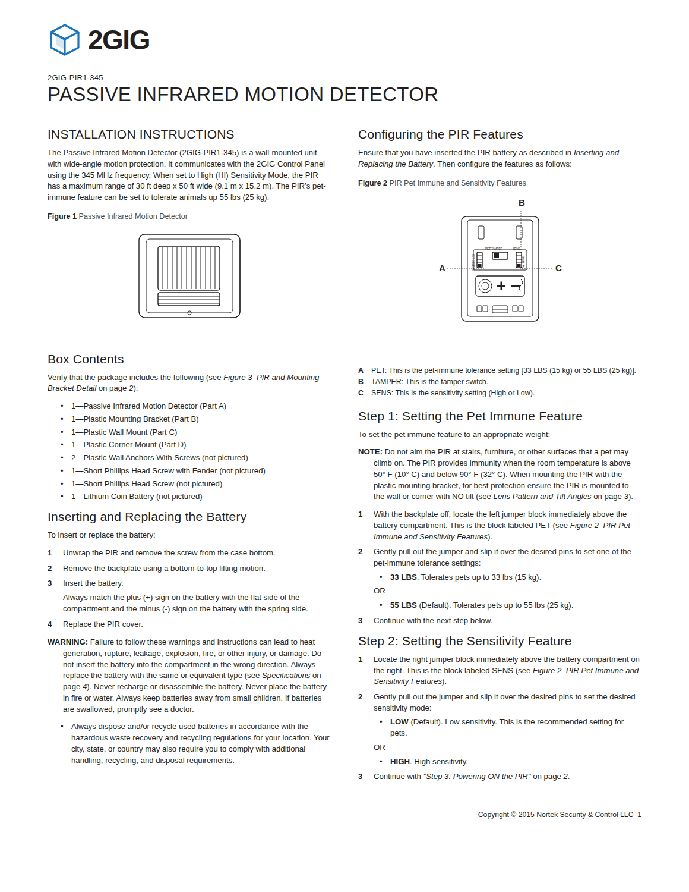2GIG
2GIG-PIR1-345
Passive Infrared Motion Detector
INSTALLATION INSTRUCTIONS
The Passive Infrared Motion Detector (2GIG-PIR1-345) is a wall-mounted unit with wide-angle motion protection. It communicates with the 2GIG Control Panel using the 345 MHz frequency. When set to High (HI) Sensitivity Mode, the PIR has a maximum range of 30 ft deep x 50 ft wide (9.1 m x 15.2 m). The PIR’s pet-immune feature can be set to tolerate animals up 55 lbs (25 kg).
Figure 1 Passive Infrared Motion Detector
Box Contents
Verify that the package includes the following (see Figure 3 PIR and Mounting Bracket Detail on page 2):
1—Passive Infrared Motion Detector (Part A)
1—Plastic Mounting Bracket (Part B)
1—Plastic Wall Mount (Part C)
1—Plastic Corner Mount (Part D)
2—Plastic Wall Anchors With Screws (not pictured)
1—Short Phillips Head Screw with Fender (not pictured)
1—Short Phillips Head Screw (not pictured)
1—Lithium Coin Battery (not pictured)
Inserting and Replacing the Battery
To insert or replace the battery:
Unwrap the PIR and remove the screw from the case bottom.
Remove the backplate using a bottom-to-top lifting motion.
Insert the battery.
Always match the plus (+) sign on the battery with the flat side of the compartment and the minus (-) sign on the battery with the spring side.
Replace the PIR cover.
WARNING: Failure to follow these warnings and instructions can lead to heat generation, rupture, leakage, explosion, fire, or other injury, or damage. Do not insert the battery into the compartment in the wrong direction. Always replace the battery with the same or equivalent type (see Specifications on page 4). Never recharge or disassemble the battery. Never place the battery in fire or water. Always keep batteries away from small children. If batteries are swallowed, promptly see a doctor.
Always dispose and/or recycle used batteries in accordance with the hazardous waste recovery and recycling regulations for your location. Your city, state, or country may also require you to comply with additional handling, recycling, and disposal requirements.
Configuring the PIR Features
Ensure that you have inserted the PIR battery as described in Inserting and Replacing the Battery. Then configure the features as follows:
Figure 2 PIR Pet Immune and Sensitivity Features
B A C PET 33 LBS 55 LBS TAMPER SENS HIGH LOW
A
PET: This is the pet-immune tolerance setting [33 LBS (15 kg) or 55 LBS (25 kg)].
B
TAMPER: This is the tamper switch.
C
SENS: This is the sensitivity setting (High or Low).
Step 1: Setting the Pet Immune Feature
To set the pet immune feature to an appropriate weight:
NOTE: Do not aim the PIR at stairs, furniture, or other surfaces that a pet may climb on. The PIR provides immunity when the room temperature is above 50° F (10° C) and below 90° F (32° C). When mounting the PIR with the plastic mounting bracket, for best protection ensure the PIR is mounted to the wall or corner with NO tilt (see Lens Pattern and Tilt Angles on page 3).
With the backplate off, locate the left jumper block immediately above the battery compartment. This is the block labeled PET (see Figure 2 PIR Pet Immune and Sensitivity Features).
Gently pull out the jumper and slip it over the desired pins to set one of the pet-immune tolerance settings:
33 LBS. Tolerates pets up to 33 lbs (15 kg).
OR
55 LBS (Default). Tolerates pets up to 55 lbs (25 kg).
Continue with the next step below.
Step 2: Setting the Sensitivity Feature
Locate the right jumper block immediately above the battery compartment on the right. This is the block labeled SENS (see Figure 2 PIR Pet Immune and Sensitivity Features).
Gently pull out the jumper and slip it over the desired pins to set the desired sensitivity mode:
LOW (Default). Low sensitivity. This is the recommended setting for pets.
OR
HIGH. High sensitivity.
Continue with "Step 3: Powering ON the PIR" on page 2.
Copyright © 2015 Nortek Security & Control LLC 1